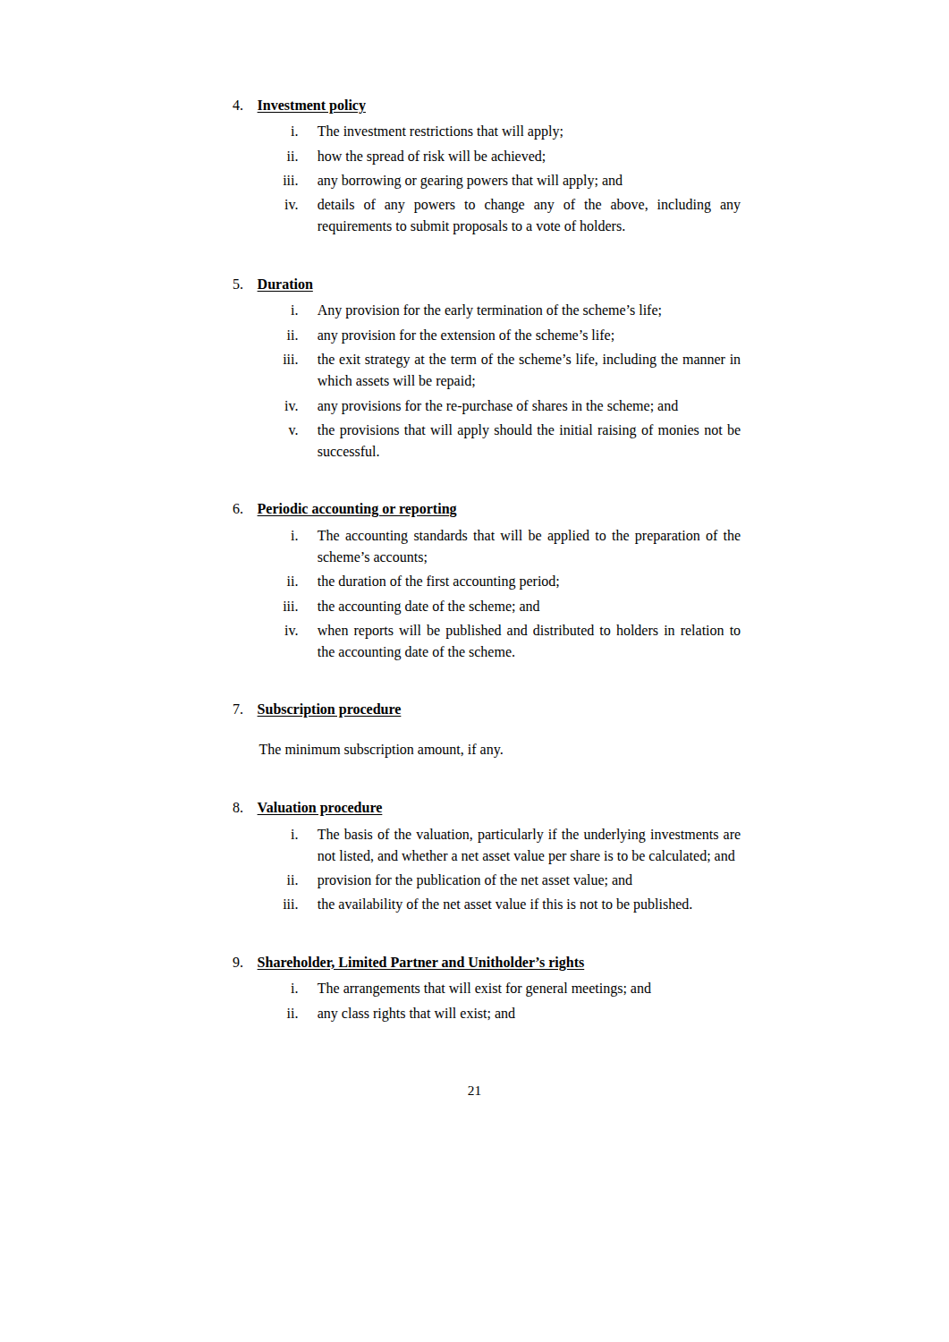Investment policy
The investment restrictions that will apply;
how the spread of risk will be achieved;
any borrowing or gearing powers that will apply; and
details of any powers to change any of the above, including any requirements to submit proposals to a vote of holders.
Duration
Any provision for the early termination of the scheme’s life;
any provision for the extension of the scheme’s life;
the exit strategy at the term of the scheme’s life, including the manner in which assets will be repaid;
any provisions for the re-purchase of shares in the scheme; and
the provisions that will apply should the initial raising of monies not be successful.
Periodic accounting or reporting
The accounting standards that will be applied to the preparation of the scheme’s accounts;
the duration of the first accounting period;
the accounting date of the scheme; and
when reports will be published and distributed to holders in relation to the accounting date of the scheme.
Subscription procedure
The minimum subscription amount, if any.
Valuation procedure
The basis of the valuation, particularly if the underlying investments are not listed, and whether a net asset value per share is to be calculated; and
provision for the publication of the net asset value; and
the availability of the net asset value if this is not to be published.
Shareholder, Limited Partner and Unitholder’s rights
The arrangements that will exist for general meetings; and
any class rights that will exist; and
21